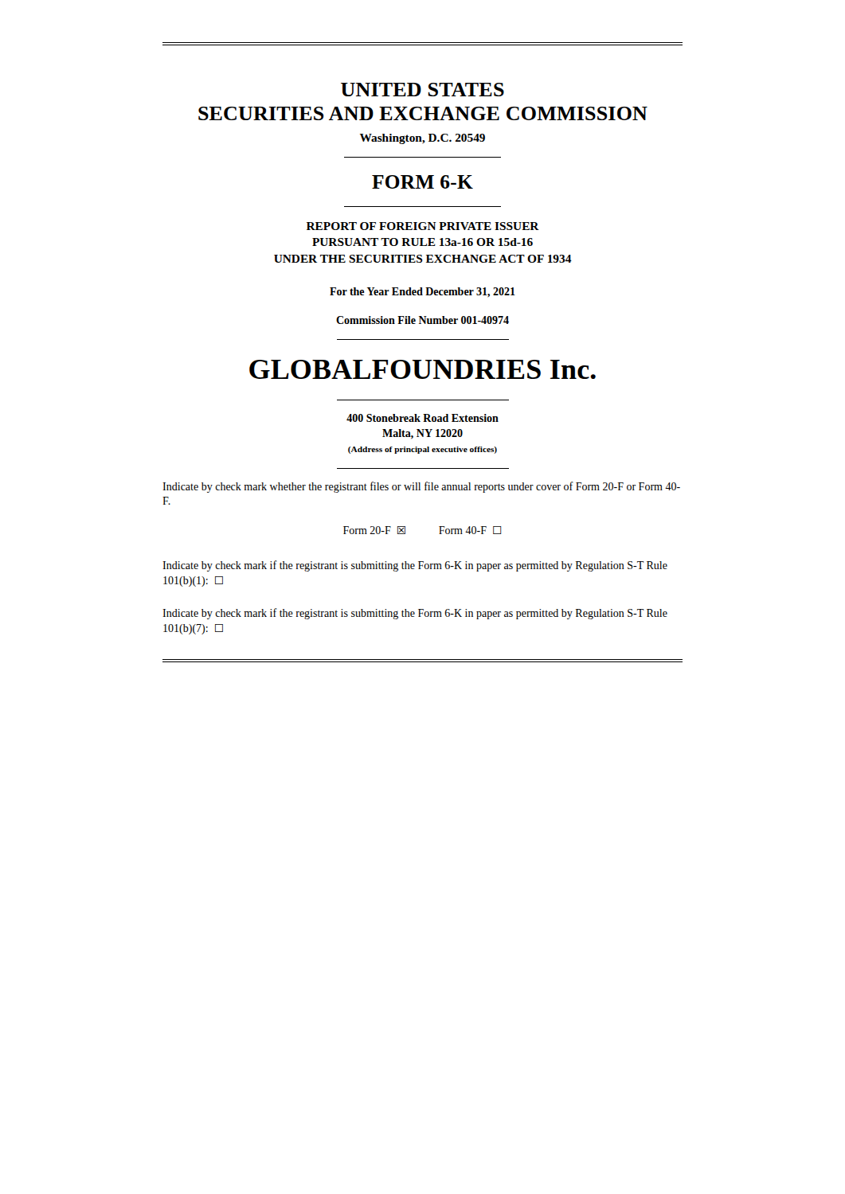UNITED STATES
SECURITIES AND EXCHANGE COMMISSION
Washington, D.C. 20549
FORM 6-K
REPORT OF FOREIGN PRIVATE ISSUER
PURSUANT TO RULE 13a-16 OR 15d-16
UNDER THE SECURITIES EXCHANGE ACT OF 1934
For the Year Ended December 31, 2021
Commission File Number 001-40974
GLOBALFOUNDRIES Inc.
400 Stonebreak Road Extension
Malta, NY 12020
(Address of principal executive offices)
Indicate by check mark whether the registrant files or will file annual reports under cover of Form 20-F or Form 40-F.
Form 20-F ☒ Form 40-F ☐
Indicate by check mark if the registrant is submitting the Form 6-K in paper as permitted by Regulation S-T Rule 101(b)(1): ☐
Indicate by check mark if the registrant is submitting the Form 6-K in paper as permitted by Regulation S-T Rule 101(b)(7): ☐